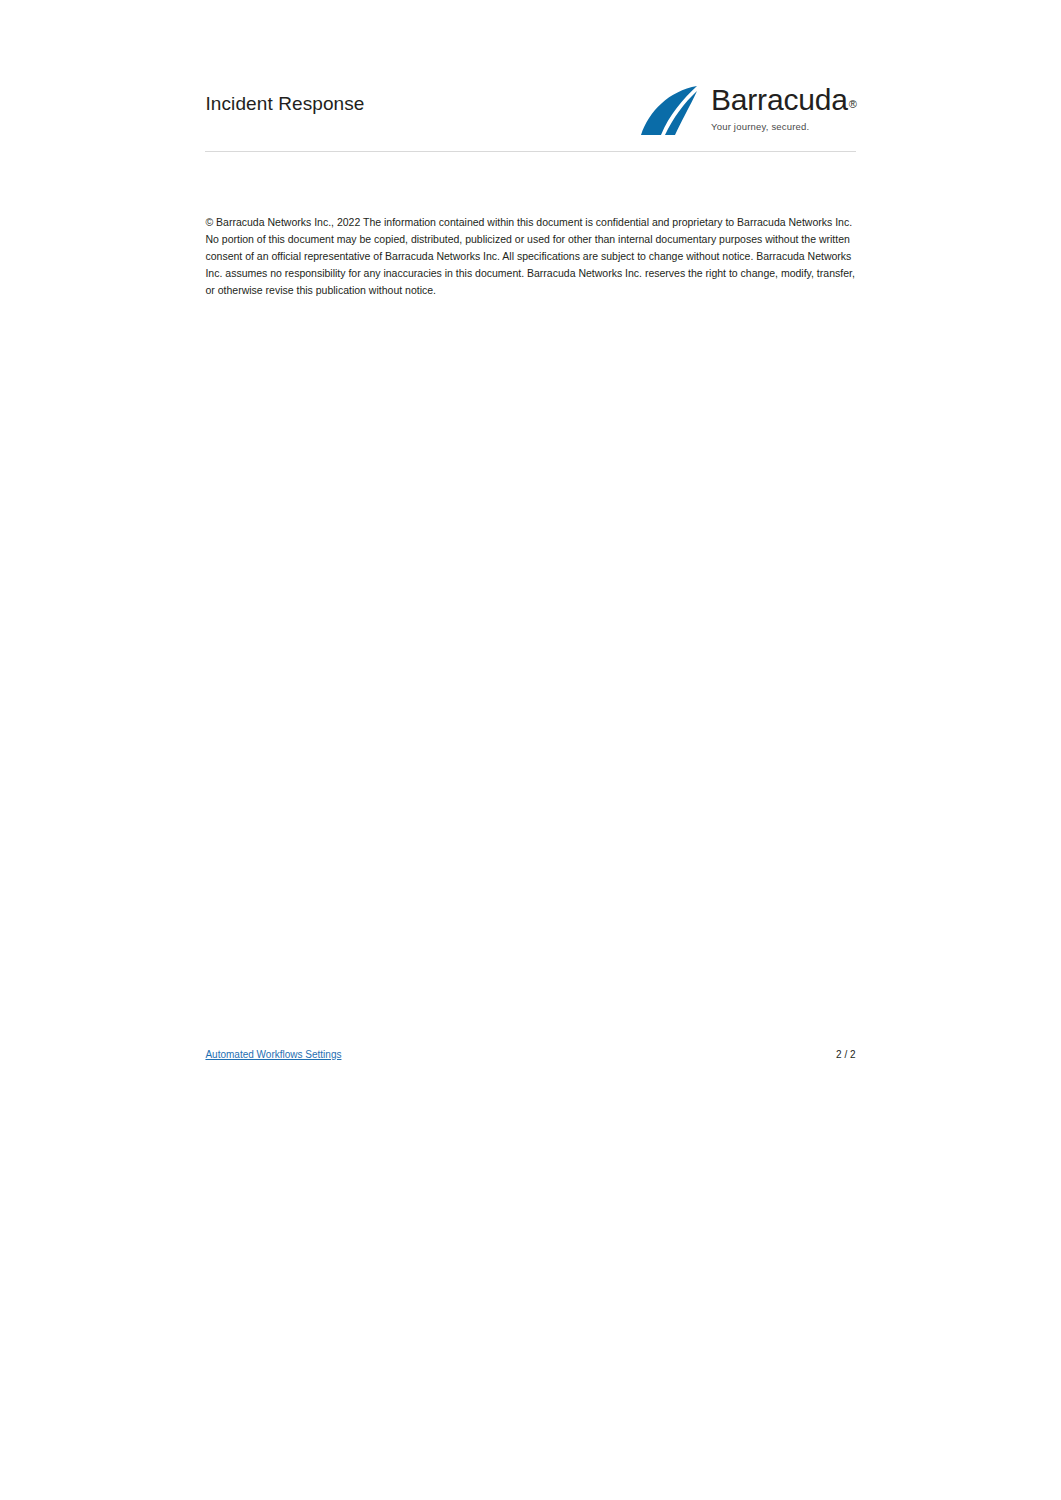Incident Response
Barracuda® Your journey, secured.
© Barracuda Networks Inc., 2022 The information contained within this document is confidential and proprietary to Barracuda Networks Inc. No portion of this document may be copied, distributed, publicized or used for other than internal documentary purposes without the written consent of an official representative of Barracuda Networks Inc. All specifications are subject to change without notice. Barracuda Networks Inc. assumes no responsibility for any inaccuracies in this document. Barracuda Networks Inc. reserves the right to change, modify, transfer, or otherwise revise this publication without notice.
Automated Workflows Settings 2 / 2